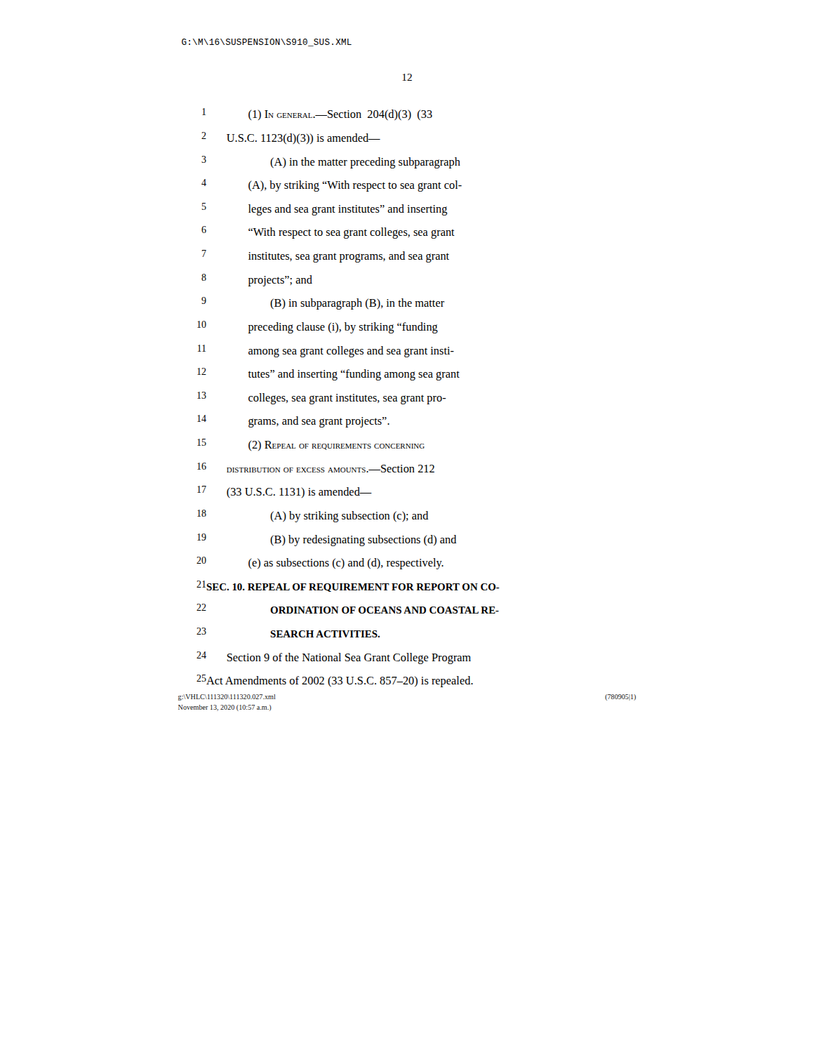G:\M\16\SUSPENSION\S910_SUS.XML
12
| 1 | (1) In general. —Section 204(d)(3) (33 |
| 2 | U.S.C. 1123(d)(3)) is amended— |
| 3 | (A) in the matter preceding subparagraph |
| 4 | (A), by striking “With respect to sea grant col- |
| 5 | leges and sea grant institutes” and inserting |
| 6 | “With respect to sea grant colleges, sea grant |
| 7 | institutes, sea grant programs, and sea grant |
| 8 | projects”; and |
| 9 | (B) in subparagraph (B), in the matter |
| 10 | preceding clause (i), by striking “funding |
| 11 | among sea grant colleges and sea grant insti- |
| 12 | tutes” and inserting “funding among sea grant |
| 13 | colleges, sea grant institutes, sea grant pro- |
| 14 | grams, and sea grant projects”. |
| 15 | (2) Repeal of requirements concerning |
| 16 | distribution of excess amounts. —Section 212 |
| 17 | (33 U.S.C. 1131) is amended— |
| 18 | (A) by striking subsection (c); and |
| 19 | (B) by redesignating subsections (d) and |
| 20 | (e) as subsections (c) and (d), respectively. |
| 21 | SEC. 10. REPEAL OF REQUIREMENT FOR REPORT ON CO- |
| 22 | ORDINATION OF OCEANS AND COASTAL RE- |
| 23 | SEARCH ACTIVITIES. |
| 24 | Section 9 of the National Sea Grant College Program |
| 25 | Act Amendments of 2002 (33 U.S.C. 857–20) is repealed. |
g:\VHLC\111320\111320.027.xml
November 13, 2020 (10:57 a.m.)
(780905|1)